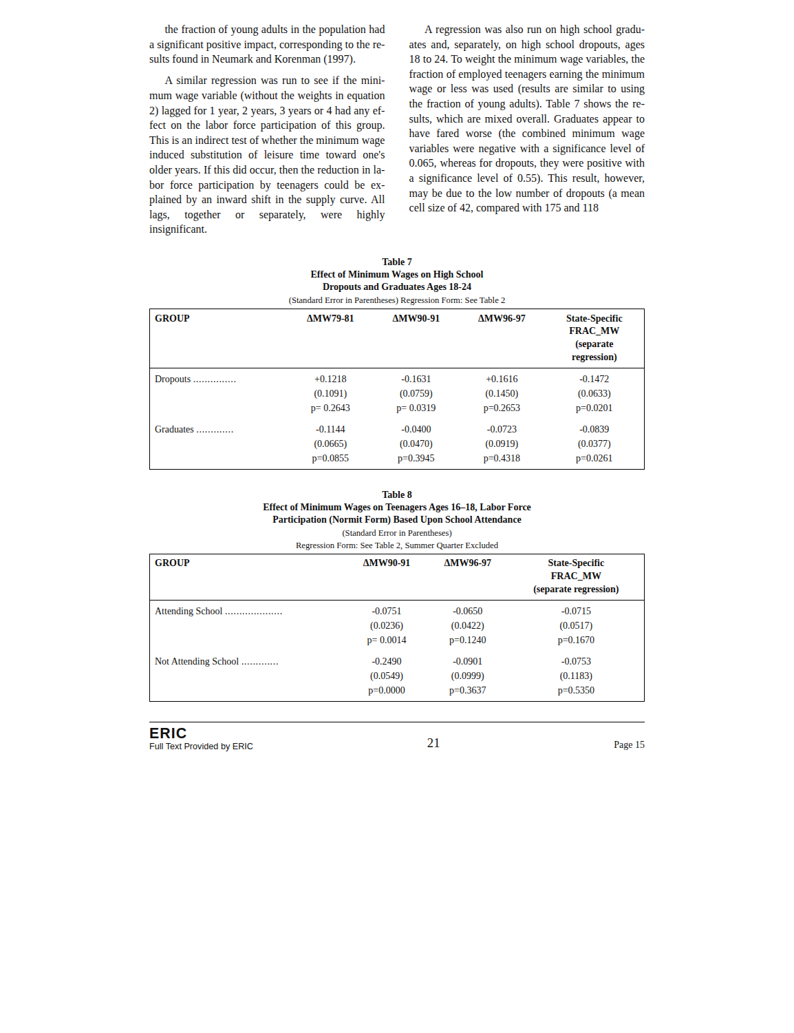the fraction of young adults in the population had a significant positive impact, corresponding to the results found in Neumark and Korenman (1997).
A similar regression was run to see if the minimum wage variable (without the weights in equation 2) lagged for 1 year, 2 years, 3 years or 4 had any effect on the labor force participation of this group. This is an indirect test of whether the minimum wage induced substitution of leisure time toward one's older years. If this did occur, then the reduction in labor force participation by teenagers could be explained by an inward shift in the supply curve. All lags, together or separately, were highly insignificant.
A regression was also run on high school graduates and, separately, on high school dropouts, ages 18 to 24. To weight the minimum wage variables, the fraction of employed teenagers earning the minimum wage or less was used (results are similar to using the fraction of young adults). Table 7 shows the results, which are mixed overall. Graduates appear to have fared worse (the combined minimum wage variables were negative with a significance level of 0.065, whereas for dropouts, they were positive with a significance level of 0.55). This result, however, may be due to the low number of dropouts (a mean cell size of 42, compared with 175 and 118
Table 7 Effect of Minimum Wages on High School Dropouts and Graduates Ages 18-24 (Standard Error in Parentheses) Regression Form: See Table 2
| GROUP | ΔMW79-81 | ΔMW90-91 | ΔMW96-97 | State-Specific FRAC_MW (separate regression) |
| --- | --- | --- | --- | --- |
| Dropouts ............... | +0.1218 (0.1091) p= 0.2643 | -0.1631 (0.0759) p= 0.0319 | +0.1616 (0.1450) p=0.2653 | -0.1472 (0.0633) p=0.0201 |
| Graduates ............. | -0.1144 (0.0665) p=0.0855 | -0.0400 (0.0470) p=0.3945 | -0.0723 (0.0919) p=0.4318 | -0.0839 (0.0377) p=0.0261 |
Table 8 Effect of Minimum Wages on Teenagers Ages 16–18, Labor Force Participation (Normit Form) Based Upon School Attendance (Standard Error in Parentheses) Regression Form: See Table 2, Summer Quarter Excluded
| GROUP | ΔMW90-91 | ΔMW96-97 | State-Specific FRAC_MW (separate regression) |
| --- | --- | --- | --- |
| Attending School .................... | -0.0751 (0.0236) p= 0.0014 | -0.0650 (0.0422) p=0.1240 | -0.0715 (0.0517) p=0.1670 |
| Not Attending School ............. | -0.2490 (0.0549) p=0.0000 | -0.0901 (0.0999) p=0.3637 | -0.0753 (0.1183) p=0.5350 |
ERIC
Full Text Provided by ERIC
21
Page 15